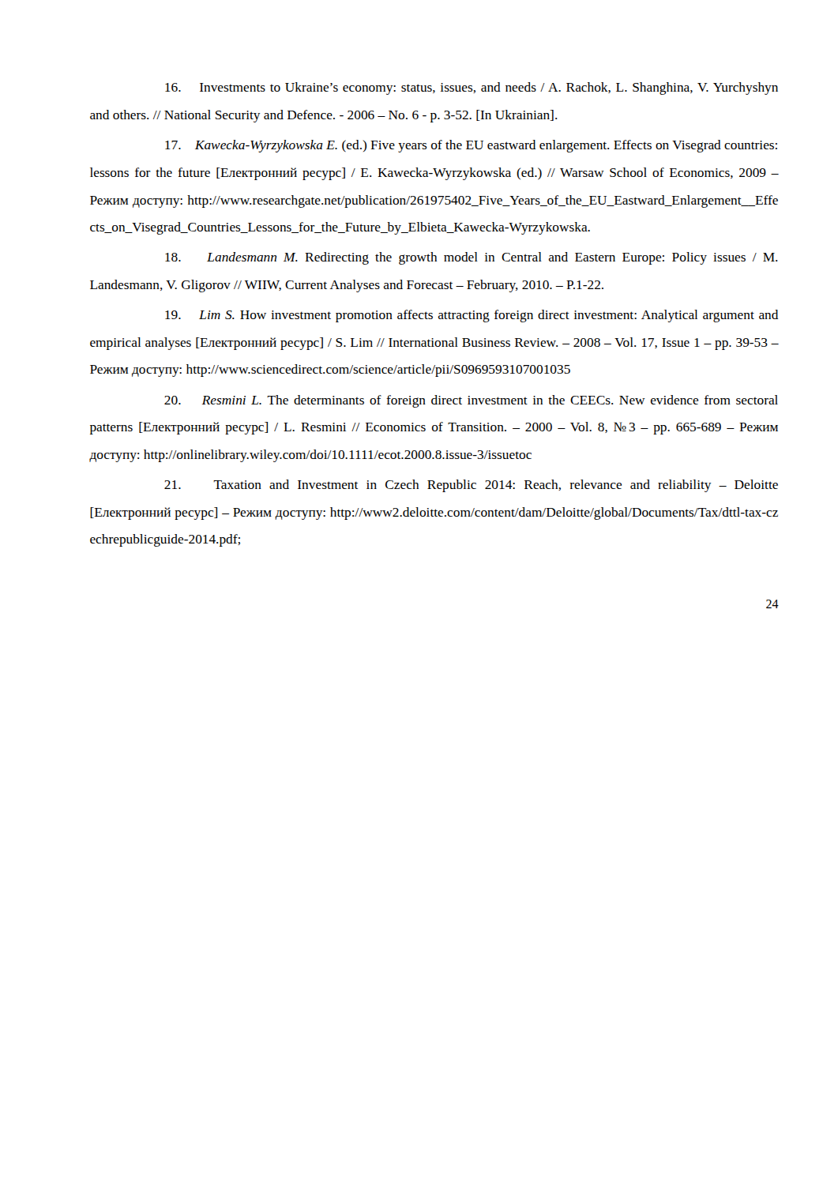16. Investments to Ukraine’s economy: status, issues, and needs / A. Rachok, L. Shanghina, V. Yurchyshyn and others. // National Security and Defence. - 2006 – No. 6 - p. 3-52. [In Ukrainian].
17. Kawecka-Wyrzykowska E. (ed.) Five years of the EU eastward enlargement. Effects on Visegrad countries: lessons for the future [Електронний ресурс] / E. Kawecka-Wyrzykowska (ed.) // Warsaw School of Economics, 2009 – Режим доступу: http://www.researchgate.net/publication/261975402_Five_Years_of_the_EU_Eastward_Enlargement__Effects_on_Visegrad_Countries_Lessons_for_the_Future_by_Elbieta_Kawecka-Wyrzykowska.
18. Landesmann M. Redirecting the growth model in Central and Eastern Europe: Policy issues / M. Landesmann, V. Gligorov // WIIW, Current Analyses and Forecast – February, 2010. – P.1-22.
19. Lim S. How investment promotion affects attracting foreign direct investment: Analytical argument and empirical analyses [Електронний ресурс] / S. Lim // International Business Review. – 2008 – Vol. 17, Issue 1 – pp. 39-53 – Режим доступу: http://www.sciencedirect.com/science/article/pii/S0969593107001035
20. Resmini L. The determinants of foreign direct investment in the CEECs. New evidence from sectoral patterns [Електронний ресурс] / L. Resmini // Economics of Transition. – 2000 – Vol. 8, №3 – pp. 665-689 – Режим доступу: http://onlinelibrary.wiley.com/doi/10.1111/ecot.2000.8.issue-3/issuetoc
21. Taxation and Investment in Czech Republic 2014: Reach, relevance and reliability – Deloitte [Електронний ресурс] – Режим доступу: http://www2.deloitte.com/content/dam/Deloitte/global/Documents/Tax/dttl-tax-czechrepublicguide-2014.pdf;
24